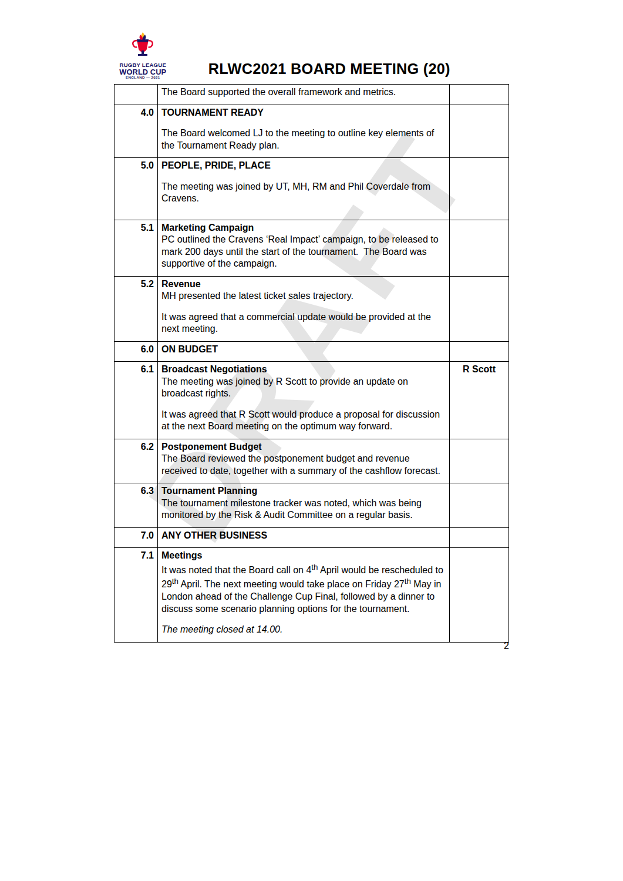DRAFT
RUGBY LEAGUE
WORLD CUP
ENGLAND — 2021
RLWC2021 BOARD MEETING (20)
| | The Board supported the overall framework and metrics. | |
| 4.0 | TOURNAMENT READY The Board welcomed LJ to the meeting to outline key elements of the Tournament Ready plan. | |
| 5.0 | PEOPLE, PRIDE, PLACE The meeting was joined by UT, MH, RM and Phil Coverdale from Cravens. | |
| 5.1 | Marketing Campaign PC outlined the Cravens ‘Real Impact’ campaign, to be released to mark 200 days until the start of the tournament. The Board was supportive of the campaign. | |
| 5.2 | Revenue MH presented the latest ticket sales trajectory. It was agreed that a commercial update would be provided at the next meeting. | |
| 6.0 | ON BUDGET | |
| 6.1 | Broadcast Negotiations The meeting was joined by R Scott to provide an update on broadcast rights. It was agreed that R Scott would produce a proposal for discussion at the next Board meeting on the optimum way forward. | R Scott |
| 6.2 | Postponement Budget The Board reviewed the postponement budget and revenue received to date, together with a summary of the cashflow forecast. | |
| 6.3 | Tournament Planning The tournament milestone tracker was noted, which was being monitored by the Risk & Audit Committee on a regular basis. | |
| 7.0 | ANY OTHER BUSINESS | |
| 7.1 | Meetings It was noted that the Board call on 4 th April would be rescheduled to 29 th April. The next meeting would take place on Friday 27 th May in London ahead of the Challenge Cup Final, followed by a dinner to discuss some scenario planning options for the tournament. The meeting closed at 14.00. | |
2